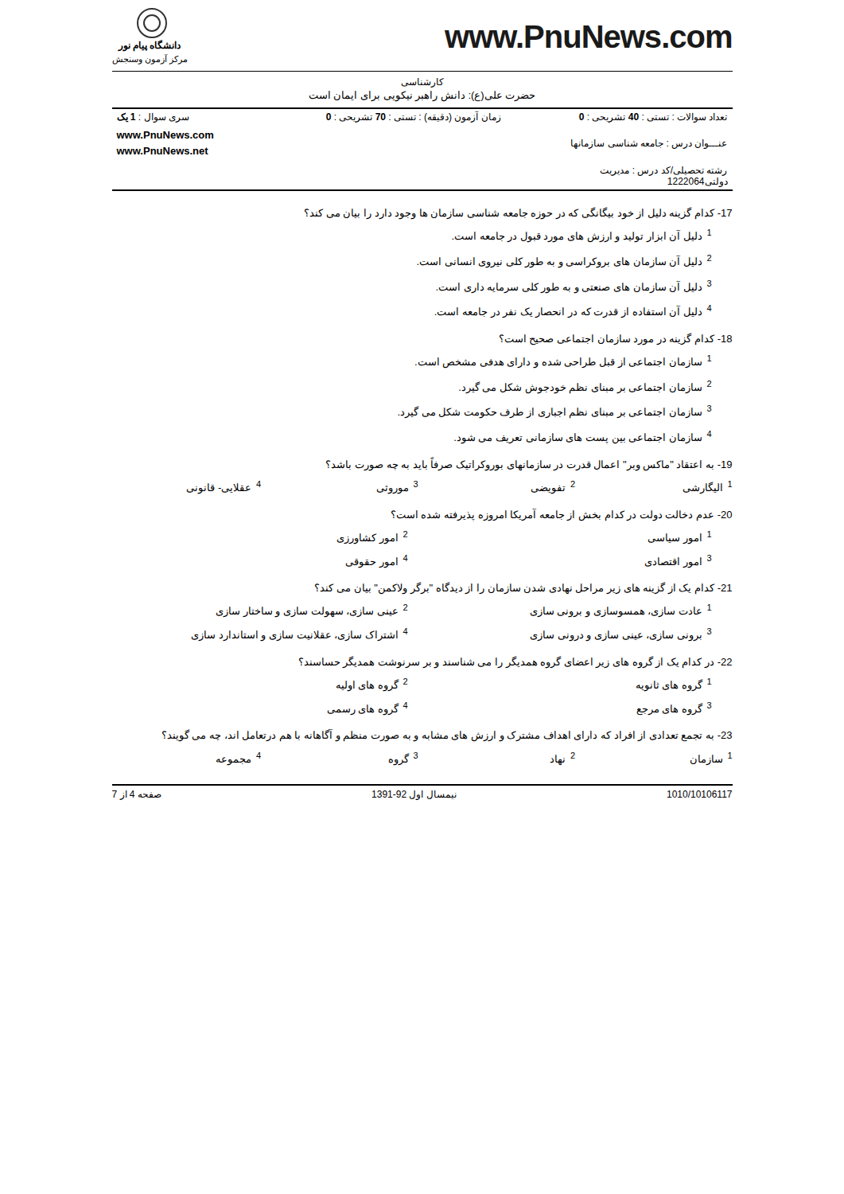www. PnuNews. com
دانشگاه پیام نور
مرکز آزمون وسنجش
کارشناسی
حضرت علی(ع): دانش راهبر نیکویی برای ایمان است
| تعداد سوالات : تستی : 40 تشریحی : 0 | زمان آزمون (دقیقه) : تستی : 70 تشریحی : 0 | سری سوال : 1 یک |
| عنـــوان درس : جامعه شناسی سازمانها | | www.PnuNews.com www.PnuNews.net |
| رشته تحصیلی/کد درس : مدیریت دولتی1222064 | | |
17- کدام گزینه دلیل از خود بیگانگی که در حوزه جامعه شناسی سازمان ها وجود دارد را بیان می کند؟
1 دلیل آن ابزار تولید و ارزش های مورد قبول در جامعه است.
2 دلیل آن سازمان های بروکراسی و به طور کلی نیروی انسانی است.
3 دلیل آن سازمان های صنعتی و به طور کلی سرمایه داری است.
4 دلیل آن استفاده از قدرت که در انحصار یک نفر در جامعه است.
18- کدام گزینه در مورد سازمان اجتماعی صحیح است؟
1 سازمان اجتماعی از قبل طراحی شده و دارای هدفی مشخص است.
2 سازمان اجتماعی بر مبنای نظم خودجوش شکل می گیرد.
3 سازمان اجتماعی بر مبنای نظم اجباری از طرف حکومت شکل می گیرد.
4 سازمان اجتماعی بین پست های سازمانی تعریف می شود.
19- به اعتقاد "ماکس وبر" اعمال قدرت در سازمانهای بوروکراتیک صرفاً باید به چه صورت باشد؟
1 الیگارشی
2 تفویضی
3 موروثی
4 عقلایی- قانونی
20- عدم دخالت دولت در کدام بخش از جامعه آمریکا امروزه پذیرفته شده است؟
1 امور سیاسی
2 امور کشاورزی
3 امور اقتصادی
4 امور حقوقی
21- کدام یک از گزینه های زیر مراحل نهادی شدن سازمان را از دیدگاه "برگر ولاکمن" بیان می کند؟
1 عادت سازی، همسوسازی و برونی سازی
2 عینی سازی، سهولت سازی و ساختار سازی
3 برونی سازی، عینی سازی و درونی سازی
4 اشتراک سازی، عقلانیت سازی و استاندارد سازی
22- در کدام یک از گروه های زیر اعضای گروه همدیگر را می شناسند و بر سرنوشت همدیگر حساسند؟
1 گروه های ثانویه
2 گروه های اولیه
3 گروه های مرجع
4 گروه های رسمی
23- به تجمع تعدادی از افراد که دارای اهداف مشترک و ارزش های مشابه و به صورت منظم و آگاهانه با هم درتعامل اند، چه می گویند؟
1 سازمان
2 نهاد
3 گروه
4 مجموعه
1010/10106117
نیمسال اول 92-1391
صفحه 4 از 7